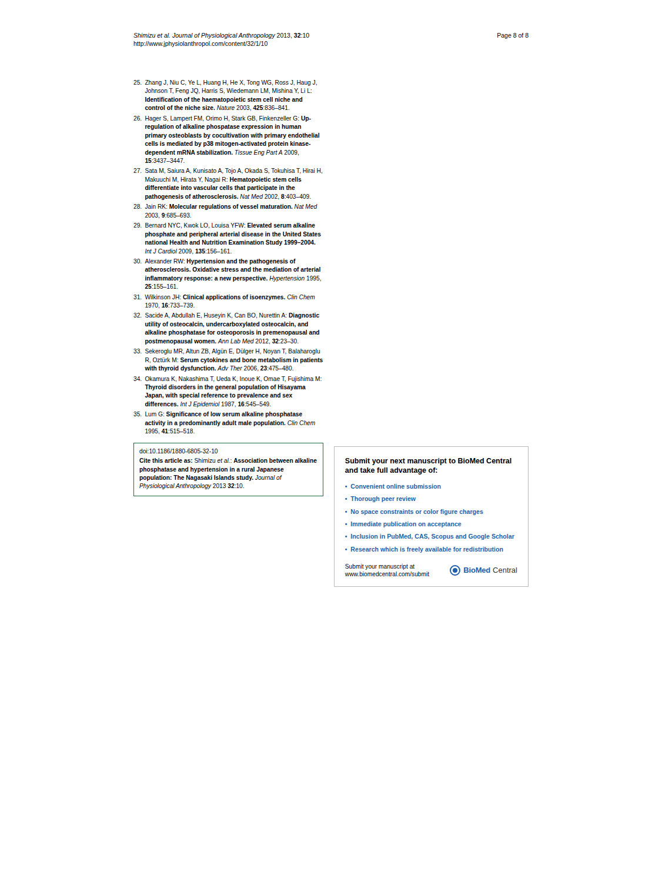Shimizu et al. Journal of Physiological Anthropology 2013, 32:10
http://www.jphysiolanthropol.com/content/32/1/10
Page 8 of 8
25. Zhang J, Niu C, Ye L, Huang H, He X, Tong WG, Ross J, Haug J, Johnson T, Feng JQ, Harris S, Wiedemann LM, Mishina Y, Li L: Identification of the haematopoietic stem cell niche and control of the niche size. Nature 2003, 425:836–841.
26. Hager S, Lampert FM, Orimo H, Stark GB, Finkenzeller G: Up-regulation of alkaline phospatase expression in human primary osteoblasts by cocultivation with primary endothelial cells is mediated by p38 mitogen-activated protein kinase-dependent mRNA stabilization. Tissue Eng Part A 2009, 15:3437–3447.
27. Sata M, Saiura A, Kunisato A, Tojo A, Okada S, Tokuhisa T, Hirai H, Makuuchi M, Hirata Y, Nagai R: Hematopoietic stem cells differentiate into vascular cells that participate in the pathogenesis of atherosclerosis. Nat Med 2002, 8:403–409.
28. Jain RK: Molecular regulations of vessel maturation. Nat Med 2003, 9:685–693.
29. Bernard NYC, Kwok LO, Louisa YFW: Elevated serum alkaline phosphate and peripheral arterial disease in the United States national Health and Nutrition Examination Study 1999–2004. Int J Cardiol 2009, 135:156–161.
30. Alexander RW: Hypertension and the pathogenesis of atherosclerosis. Oxidative stress and the mediation of arterial inflammatory response: a new perspective. Hypertension 1995, 25:155–161.
31. Wilkinson JH: Clinical applications of isoenzymes. Clin Chem 1970, 16:733–739.
32. Sacide A, Abdullah E, Huseyin K, Can BO, Nurettin A: Diagnostic utility of osteocalcin, undercarboxylated osteocalcin, and alkaline phosphatase for osteoporosis in premenopausal and postmenopausal women. Ann Lab Med 2012, 32:23–30.
33. Sekeroglu MR, Altun ZB, Algün E, Dülger H, Noyan T, Balaharoglu R, Oztürk M: Serum cytokines and bone metabolism in patients with thyroid dysfunction. Adv Ther 2006, 23:475–480.
34. Okamura K, Nakashima T, Ueda K, Inoue K, Omae T, Fujishima M: Thyroid disorders in the general population of Hisayama Japan, with special reference to prevalence and sex differences. Int J Epidemiol 1987, 16:545–549.
35. Lum G: Significance of low serum alkaline phosphatase activity in a predominantly adult male population. Clin Chem 1995, 41:515–518.
doi:10.1186/1880-6805-32-10
Cite this article as: Shimizu et al.: Association between alkaline phosphatase and hypertension in a rural Japanese population: The Nagasaki Islands study. Journal of Physiological Anthropology 2013 32:10.
Submit your next manuscript to BioMed Central
and take full advantage of:
Convenient online submission
Thorough peer review
No space constraints or color figure charges
Immediate publication on acceptance
Inclusion in PubMed, CAS, Scopus and Google Scholar
Research which is freely available for redistribution
Submit your manuscript at
www.biomedcentral.com/submit
BioMed Central